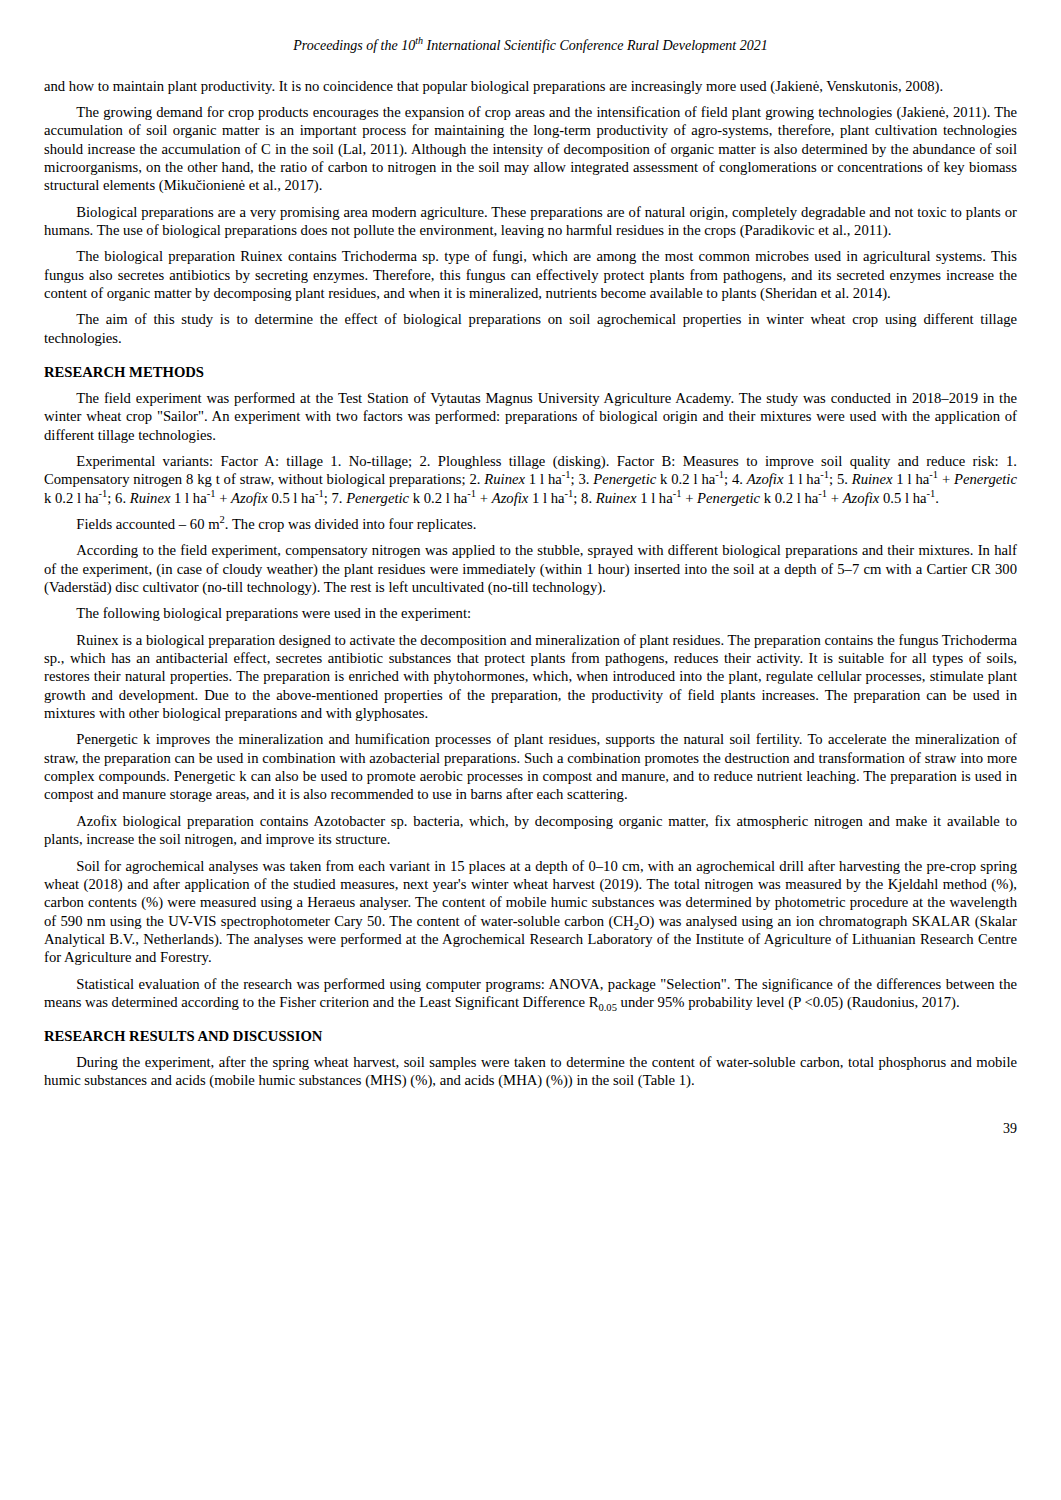Proceedings of the 10th International Scientific Conference Rural Development 2021
and how to maintain plant productivity. It is no coincidence that popular biological preparations are increasingly more used (Jakienė, Venskutonis, 2008).
The growing demand for crop products encourages the expansion of crop areas and the intensification of field plant growing technologies (Jakienė, 2011). The accumulation of soil organic matter is an important process for maintaining the long-term productivity of agro-systems, therefore, plant cultivation technologies should increase the accumulation of C in the soil (Lal, 2011). Although the intensity of decomposition of organic matter is also determined by the abundance of soil microorganisms, on the other hand, the ratio of carbon to nitrogen in the soil may allow integrated assessment of conglomerations or concentrations of key biomass structural elements (Mikučionienė et al., 2017).
Biological preparations are a very promising area modern agriculture. These preparations are of natural origin, completely degradable and not toxic to plants or humans. The use of biological preparations does not pollute the environment, leaving no harmful residues in the crops (Paradikovic et al., 2011).
The biological preparation Ruinex contains Trichoderma sp. type of fungi, which are among the most common microbes used in agricultural systems. This fungus also secretes antibiotics by secreting enzymes. Therefore, this fungus can effectively protect plants from pathogens, and its secreted enzymes increase the content of organic matter by decomposing plant residues, and when it is mineralized, nutrients become available to plants (Sheridan et al. 2014).
The aim of this study is to determine the effect of biological preparations on soil agrochemical properties in winter wheat crop using different tillage technologies.
RESEARCH METHODS
The field experiment was performed at the Test Station of Vytautas Magnus University Agriculture Academy. The study was conducted in 2018–2019 in the winter wheat crop "Sailor". An experiment with two factors was performed: preparations of biological origin and their mixtures were used with the application of different tillage technologies.
Experimental variants: Factor A: tillage 1. No-tillage; 2. Ploughless tillage (disking). Factor B: Measures to improve soil quality and reduce risk: 1. Compensatory nitrogen 8 kg t of straw, without biological preparations; 2. Ruinex 1 l ha-1; 3. Penergetic k 0.2 l ha-1; 4. Azofix 1 l ha-1; 5. Ruinex 1 l ha-1 + Penergetic k 0.2 l ha-1; 6. Ruinex 1 l ha-1 + Azofix 0.5 l ha-1; 7. Penergetic k 0.2 l ha-1 + Azofix 1 l ha-1; 8. Ruinex 1 l ha-1 + Penergetic k 0.2 l ha-1 + Azofix 0.5 l ha-1.
Fields accounted – 60 m2. The crop was divided into four replicates.
According to the field experiment, compensatory nitrogen was applied to the stubble, sprayed with different biological preparations and their mixtures. In half of the experiment, (in case of cloudy weather) the plant residues were immediately (within 1 hour) inserted into the soil at a depth of 5–7 cm with a Cartier CR 300 (Vaderstäd) disc cultivator (no-till technology). The rest is left uncultivated (no-till technology).
The following biological preparations were used in the experiment:
Ruinex is a biological preparation designed to activate the decomposition and mineralization of plant residues. The preparation contains the fungus Trichoderma sp., which has an antibacterial effect, secretes antibiotic substances that protect plants from pathogens, reduces their activity. It is suitable for all types of soils, restores their natural properties. The preparation is enriched with phytohormones, which, when introduced into the plant, regulate cellular processes, stimulate plant growth and development. Due to the above-mentioned properties of the preparation, the productivity of field plants increases. The preparation can be used in mixtures with other biological preparations and with glyphosates.
Penergetic k improves the mineralization and humification processes of plant residues, supports the natural soil fertility. To accelerate the mineralization of straw, the preparation can be used in combination with azobacterial preparations. Such a combination promotes the destruction and transformation of straw into more complex compounds. Penergetic k can also be used to promote aerobic processes in compost and manure, and to reduce nutrient leaching. The preparation is used in compost and manure storage areas, and it is also recommended to use in barns after each scattering.
Azofix biological preparation contains Azotobacter sp. bacteria, which, by decomposing organic matter, fix atmospheric nitrogen and make it available to plants, increase the soil nitrogen, and improve its structure.
Soil for agrochemical analyses was taken from each variant in 15 places at a depth of 0–10 cm, with an agrochemical drill after harvesting the pre-crop spring wheat (2018) and after application of the studied measures, next year's winter wheat harvest (2019). The total nitrogen was measured by the Kjeldahl method (%), carbon contents (%) were measured using a Heraeus analyser. The content of mobile humic substances was determined by photometric procedure at the wavelength of 590 nm using the UV-VIS spectrophotometer Cary 50. The content of water-soluble carbon (CH2O) was analysed using an ion chromatograph SKALAR (Skalar Analytical B.V., Netherlands). The analyses were performed at the Agrochemical Research Laboratory of the Institute of Agriculture of Lithuanian Research Centre for Agriculture and Forestry.
Statistical evaluation of the research was performed using computer programs: ANOVA, package "Selection". The significance of the differences between the means was determined according to the Fisher criterion and the Least Significant Difference R0.05 under 95% probability level (P <0.05) (Raudonius, 2017).
RESEARCH RESULTS AND DISCUSSION
During the experiment, after the spring wheat harvest, soil samples were taken to determine the content of water-soluble carbon, total phosphorus and mobile humic substances and acids (mobile humic substances (MHS) (%), and acids (MHA) (%)) in the soil (Table 1).
39